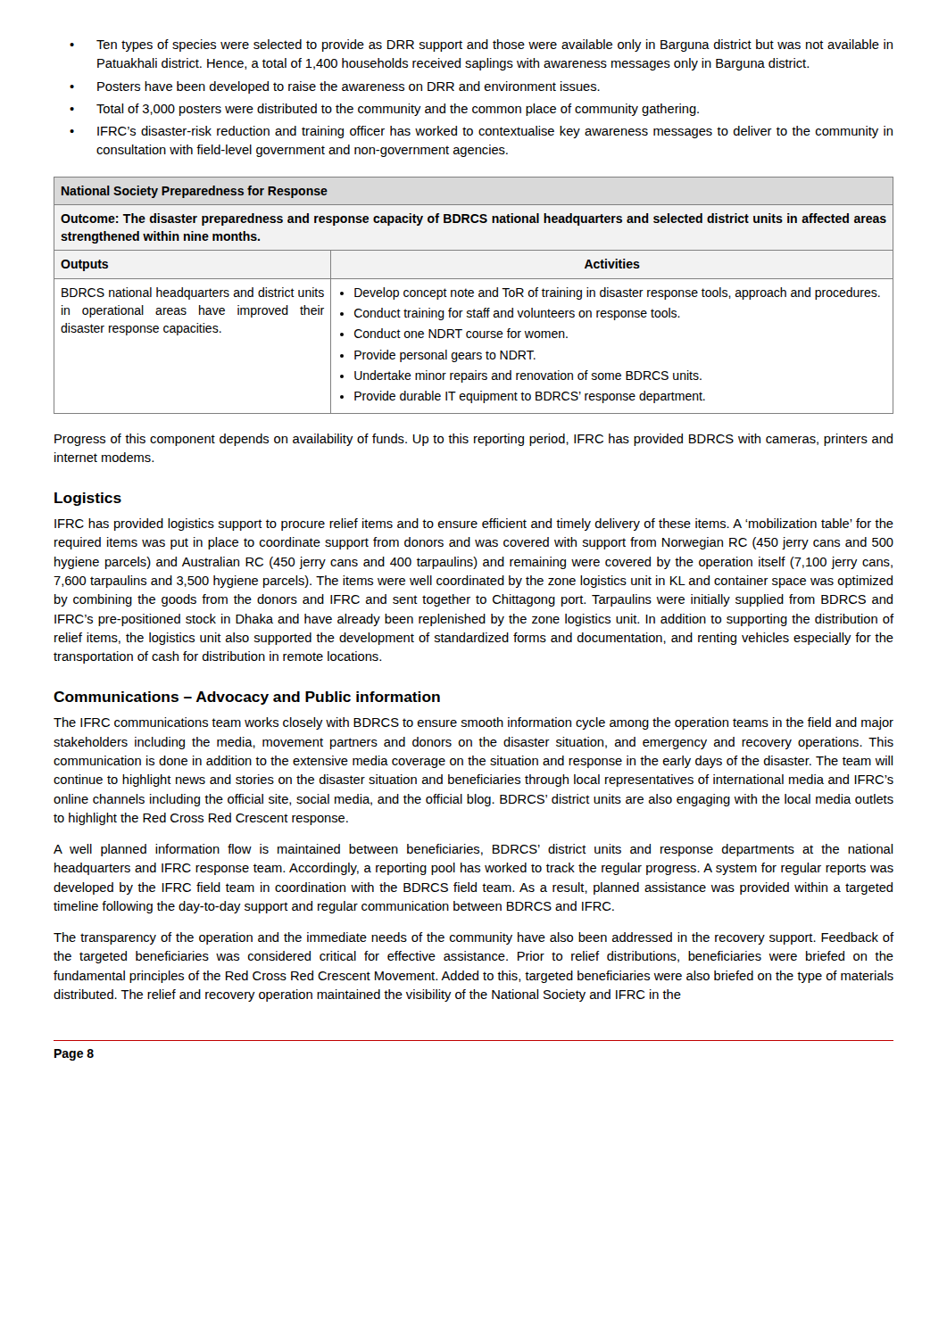Ten types of species were selected to provide as DRR support and those were available only in Barguna district but was not available in Patuakhali district. Hence, a total of 1,400 households received saplings with awareness messages only in Barguna district.
Posters have been developed to raise the awareness on DRR and environment issues.
Total of 3,000 posters were distributed to the community and the common place of community gathering.
IFRC’s disaster-risk reduction and training officer has worked to contextualise key awareness messages to deliver to the community in consultation with field-level government and non-government agencies.
| National Society Preparedness for Response |
| Outcome: The disaster preparedness and response capacity of BDRCS national headquarters and selected district units in affected areas strengthened within nine months. |
| Outputs | Activities |
| BDRCS national headquarters and district units in operational areas have improved their disaster response capacities. | Develop concept note and ToR of training in disaster response tools, approach and procedures. Conduct training for staff and volunteers on response tools. Conduct one NDRT course for women. Provide personal gears to NDRT. Undertake minor repairs and renovation of some BDRCS units. Provide durable IT equipment to BDRCS’ response department. |
Progress of this component depends on availability of funds. Up to this reporting period, IFRC has provided BDRCS with cameras, printers and internet modems.
Logistics
IFRC has provided logistics support to procure relief items and to ensure efficient and timely delivery of these items. A ‘mobilization table’ for the required items was put in place to coordinate support from donors and was covered with support from Norwegian RC (450 jerry cans and 500 hygiene parcels) and Australian RC (450 jerry cans and 400 tarpaulins) and remaining were covered by the operation itself (7,100 jerry cans, 7,600 tarpaulins and 3,500 hygiene parcels). The items were well coordinated by the zone logistics unit in KL and container space was optimized by combining the goods from the donors and IFRC and sent together to Chittagong port. Tarpaulins were initially supplied from BDRCS and IFRC’s pre-positioned stock in Dhaka and have already been replenished by the zone logistics unit. In addition to supporting the distribution of relief items, the logistics unit also supported the development of standardized forms and documentation, and renting vehicles especially for the transportation of cash for distribution in remote locations.
Communications – Advocacy and Public information
The IFRC communications team works closely with BDRCS to ensure smooth information cycle among the operation teams in the field and major stakeholders including the media, movement partners and donors on the disaster situation, and emergency and recovery operations. This communication is done in addition to the extensive media coverage on the situation and response in the early days of the disaster. The team will continue to highlight news and stories on the disaster situation and beneficiaries through local representatives of international media and IFRC’s online channels including the official site, social media, and the official blog. BDRCS’ district units are also engaging with the local media outlets to highlight the Red Cross Red Crescent response.
A well planned information flow is maintained between beneficiaries, BDRCS’ district units and response departments at the national headquarters and IFRC response team. Accordingly, a reporting pool has worked to track the regular progress. A system for regular reports was developed by the IFRC field team in coordination with the BDRCS field team. As a result, planned assistance was provided within a targeted timeline following the day-to-day support and regular communication between BDRCS and IFRC.
The transparency of the operation and the immediate needs of the community have also been addressed in the recovery support. Feedback of the targeted beneficiaries was considered critical for effective assistance. Prior to relief distributions, beneficiaries were briefed on the fundamental principles of the Red Cross Red Crescent Movement. Added to this, targeted beneficiaries were also briefed on the type of materials distributed. The relief and recovery operation maintained the visibility of the National Society and IFRC in the
Page 8